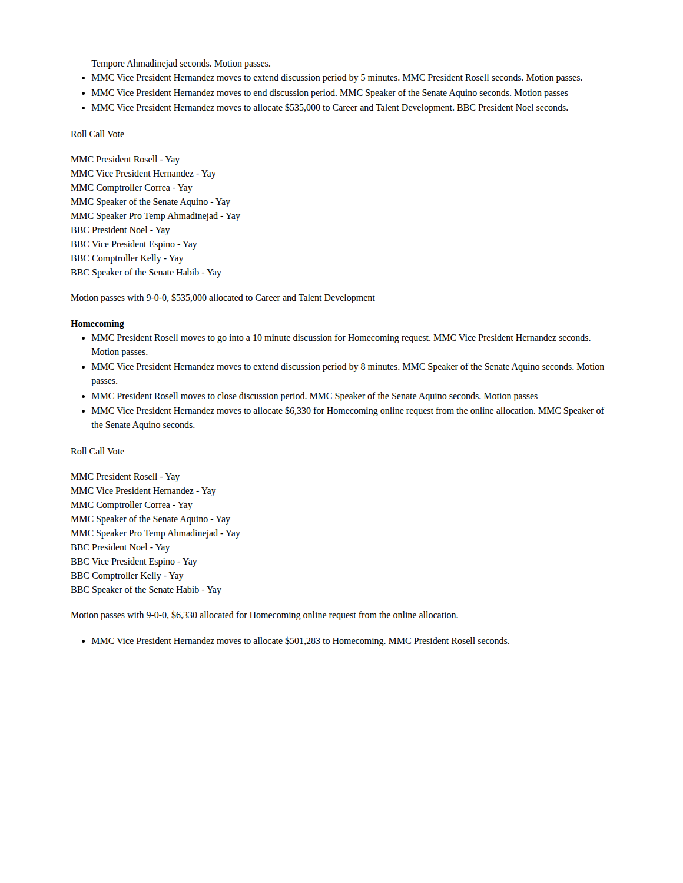Tempore Ahmadinejad seconds. Motion passes.
MMC Vice President Hernandez moves to extend discussion period by 5 minutes. MMC President Rosell seconds. Motion passes.
MMC Vice President Hernandez moves to end discussion period. MMC Speaker of the Senate Aquino seconds. Motion passes
MMC Vice President Hernandez moves to allocate $535,000 to Career and Talent Development. BBC President Noel seconds.
Roll Call Vote
MMC President Rosell - Yay
MMC Vice President Hernandez - Yay
MMC Comptroller Correa - Yay
MMC Speaker of the Senate Aquino - Yay
MMC Speaker Pro Temp Ahmadinejad - Yay
BBC President Noel - Yay
BBC Vice President Espino - Yay
BBC Comptroller Kelly - Yay
BBC Speaker of the Senate Habib - Yay
Motion passes with 9-0-0, $535,000 allocated to Career and Talent Development
Homecoming
MMC President Rosell moves to go into a 10 minute discussion for Homecoming request. MMC Vice President Hernandez seconds. Motion passes.
MMC Vice President Hernandez moves to extend discussion period by 8 minutes. MMC Speaker of the Senate Aquino seconds. Motion passes.
MMC President Rosell moves to close discussion period. MMC Speaker of the Senate Aquino seconds. Motion passes
MMC Vice President Hernandez moves to allocate $6,330 for Homecoming online request from the online allocation. MMC Speaker of the Senate Aquino seconds.
Roll Call Vote
MMC President Rosell - Yay
MMC Vice President Hernandez - Yay
MMC Comptroller Correa - Yay
MMC Speaker of the Senate Aquino - Yay
MMC Speaker Pro Temp Ahmadinejad - Yay
BBC President Noel - Yay
BBC Vice President Espino - Yay
BBC Comptroller Kelly - Yay
BBC Speaker of the Senate Habib - Yay
Motion passes with 9-0-0, $6,330 allocated for Homecoming online request from the online allocation.
MMC Vice President Hernandez moves to allocate $501,283 to Homecoming. MMC President Rosell seconds.